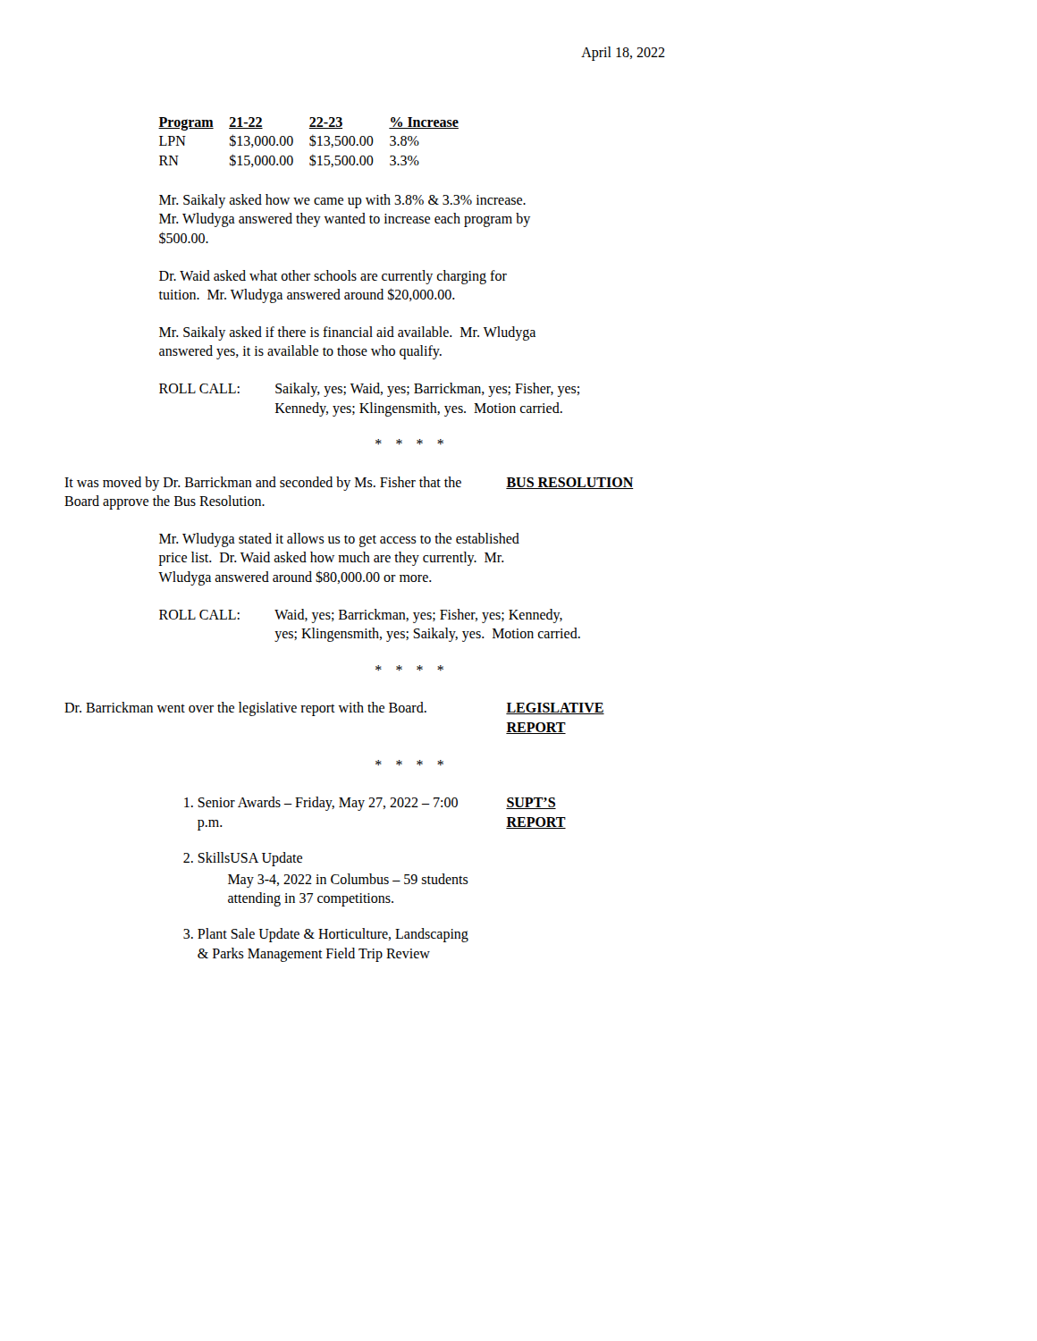April 18, 2022
| Program | 21-22 | 22-23 | % Increase |
| --- | --- | --- | --- |
| LPN | $13,000.00 | $13,500.00 | 3.8% |
| RN | $15,000.00 | $15,500.00 | 3.3% |
Mr. Saikaly asked how we came up with 3.8% & 3.3% increase.
Mr. Wludyga answered they wanted to increase each program by
$500.00.
Dr. Waid asked what other schools are currently charging for
tuition. Mr. Wludyga answered around $20,000.00.
Mr. Saikaly asked if there is financial aid available. Mr. Wludyga
answered yes, it is available to those who qualify.
ROLL CALL:
Saikaly, yes; Waid, yes; Barrickman, yes; Fisher, yes; Kennedy, yes; Klingensmith, yes. Motion carried.
* * * *
It was moved by Dr. Barrickman and seconded by Ms. Fisher that the Board approve the Bus Resolution.
BUS RESOLUTION
Mr. Wludyga stated it allows us to get access to the established
price list. Dr. Waid asked how much are they currently. Mr.
Wludyga answered around $80,000.00 or more.
ROLL CALL:
Waid, yes; Barrickman, yes; Fisher, yes; Kennedy, yes; Klingensmith, yes; Saikaly, yes. Motion carried.
* * * *
Dr. Barrickman went over the legislative report with the Board.
LEGISLATIVE REPORT
* * * *
Senior Awards – Friday, May 27, 2022 – 7:00 p.m.
SkillsUSA Update May 3-4, 2022 in Columbus – 59 students attending in 37 competitions.
Plant Sale Update & Horticulture, Landscaping & Parks Management Field Trip Review
SUPT’S REPORT